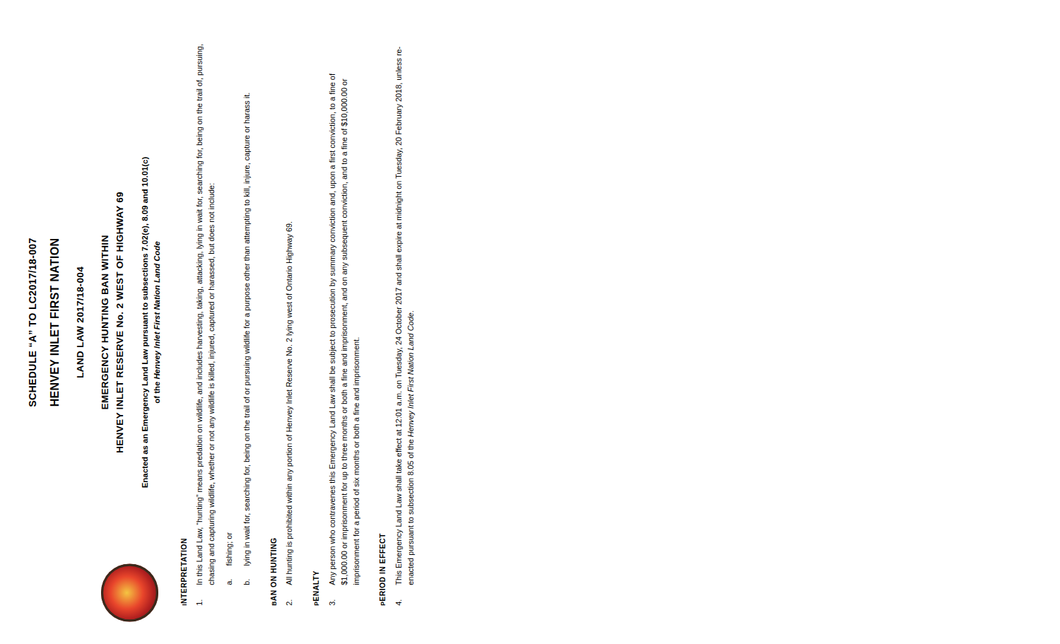SCHEDULE “A” TO LC2017/18-007
HENVEY INLET FIRST NATION
LAND LAW 2017/18-004
EMERGENCY HUNTING BAN WITHIN
HENVEY INLET RESERVE No. 2 WEST OF HIGHWAY 69
Enacted as an Emergency Land Law pursuant to subsections 7.02(e), 8.09 and 10.01(c)
of the Henvey Inlet First Nation Land Code
INTERPRETATION
1. In this Land Law, “hunting” means predation on wildlife, and includes harvesting, taking, attacking, lying in wait for, searching for, being on the trail of, pursuing, chasing and capturing wildlife, whether or not any wildlife is killed, injured, captured or harassed, but does not include:
a. fishing; or
b. lying in wait for, searching for, being on the trail of or pursuing wildlife for a purpose other than attempting to kill, injure, capture or harass it.
BAN ON HUNTING
2. All hunting is prohibited within any portion of Henvey Inlet Reserve No. 2 lying west of Ontario Highway 69.
PENALTY
3. Any person who contravenes this Emergency Land Law shall be subject to prosecution by summary conviction and, upon a first conviction, to a fine of $1,000.00 or imprisonment for up to three months or both a fine and imprisonment, and on any subsequent conviction, and to a fine of $10,000.00 or imprisonment for a period of six months or both a fine and imprisonment.
PERIOD IN EFFECT
4. This Emergency Land Law shall take effect at 12:01 a.m. on Tuesday, 24 October 2017 and shall expire at midnight on Tuesday, 20 February 2018, unless re-enacted pursuant to subsection 8.05 of the Henvey Inlet First Nation Land Code.